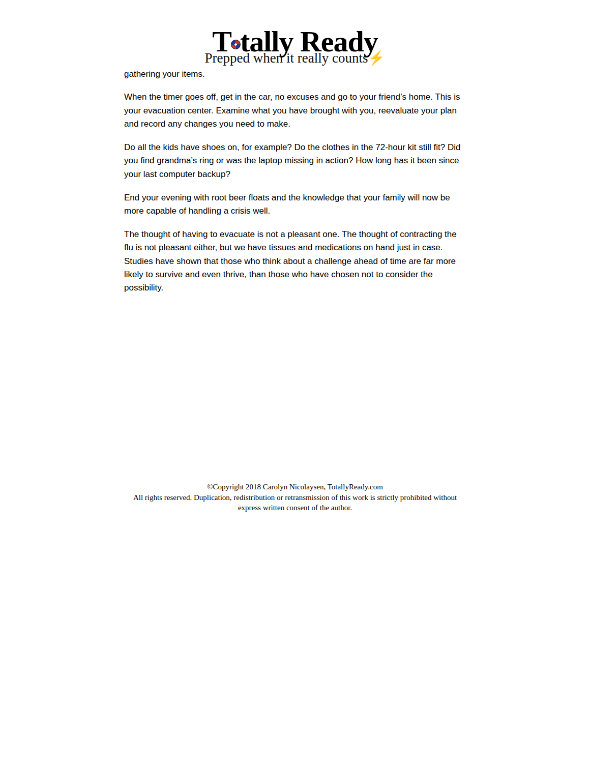T tally Ready
Prepped when it really counts⚡
gathering your items.
When the timer goes off, get in the car, no excuses and go to your friend’s home. This is your evacuation center. Examine what you have brought with you, reevaluate your plan and record any changes you need to make.
Do all the kids have shoes on, for example? Do the clothes in the 72-hour kit still fit? Did you find grandma’s ring or was the laptop missing in action? How long has it been since your last computer backup?
End your evening with root beer floats and the knowledge that your family will now be more capable of handling a crisis well.
The thought of having to evacuate is not a pleasant one. The thought of contracting the flu is not pleasant either, but we have tissues and medications on hand just in case. Studies have shown that those who think about a challenge ahead of time are far more likely to survive and even thrive, than those who have chosen not to consider the possibility.
©Copyright 2018 Carolyn Nicolaysen, TotallyReady.com
All rights reserved. Duplication, redistribution or retransmission of this work is strictly prohibited without express written consent of the author.